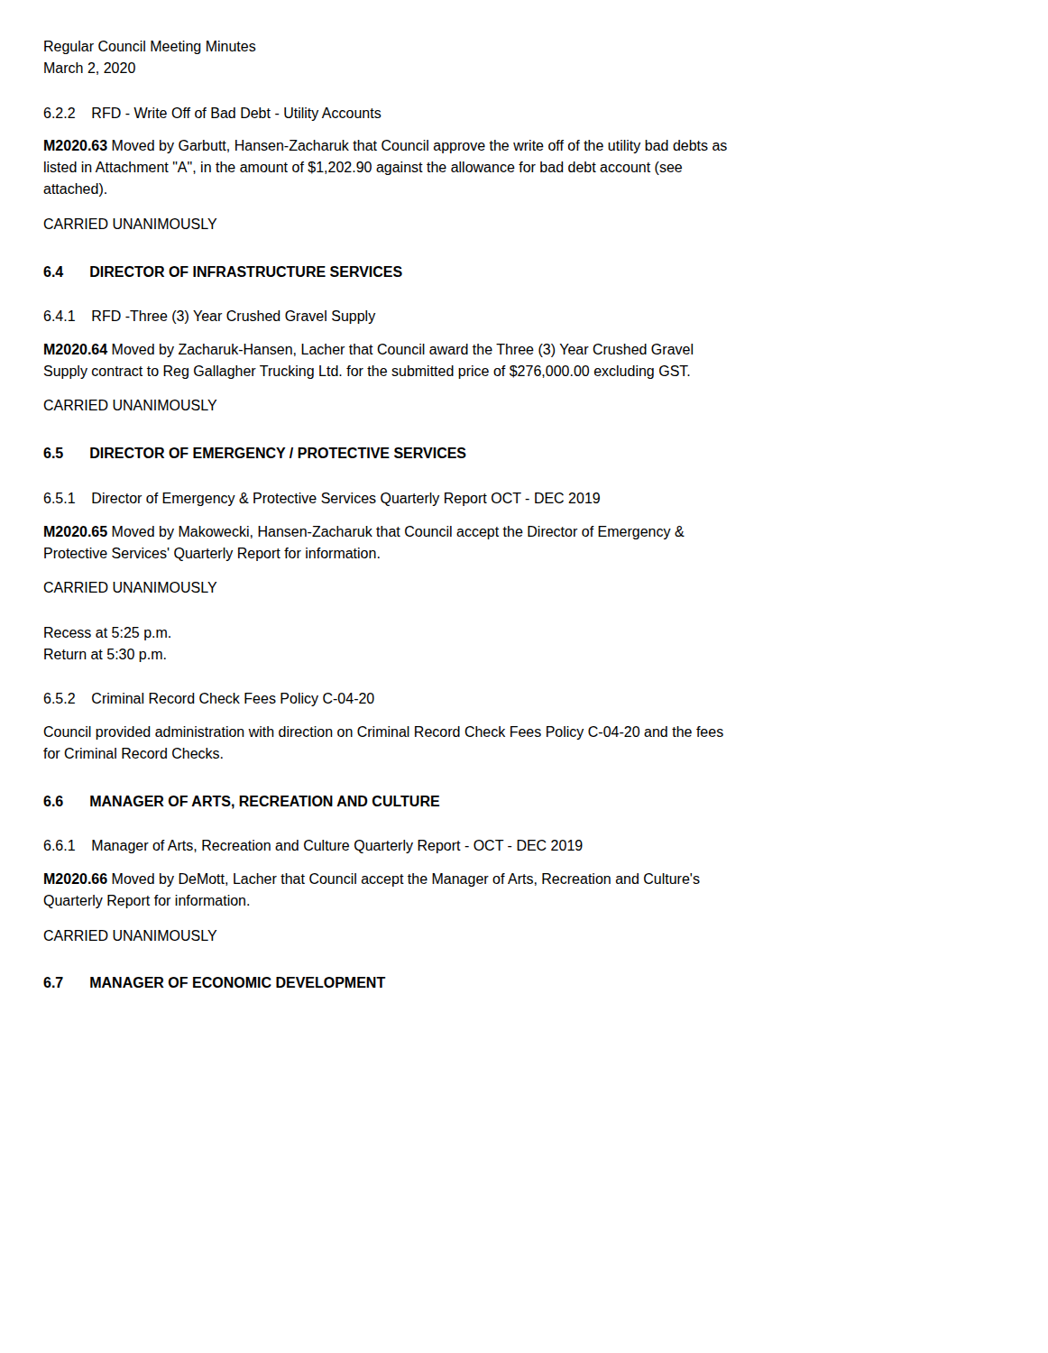Regular Council Meeting Minutes
March 2, 2020
6.2.2 RFD - Write Off of Bad Debt - Utility Accounts
M2020.63 Moved by Garbutt, Hansen-Zacharuk that Council approve the write off of the utility bad debts as listed in Attachment "A", in the amount of $1,202.90 against the allowance for bad debt account (see attached).
CARRIED UNANIMOUSLY
6.4 DIRECTOR OF INFRASTRUCTURE SERVICES
6.4.1 RFD -Three (3) Year Crushed Gravel Supply
M2020.64 Moved by Zacharuk-Hansen, Lacher that Council award the Three (3) Year Crushed Gravel Supply contract to Reg Gallagher Trucking Ltd. for the submitted price of $276,000.00 excluding GST.
CARRIED UNANIMOUSLY
6.5 DIRECTOR OF EMERGENCY / PROTECTIVE SERVICES
6.5.1 Director of Emergency & Protective Services Quarterly Report OCT - DEC 2019
M2020.65 Moved by Makowecki, Hansen-Zacharuk that Council accept the Director of Emergency & Protective Services' Quarterly Report for information.
CARRIED UNANIMOUSLY
Recess at 5:25 p.m. Return at 5:30 p.m.
6.5.2 Criminal Record Check Fees Policy C-04-20
Council provided administration with direction on Criminal Record Check Fees Policy C-04-20 and the fees for Criminal Record Checks.
6.6 MANAGER OF ARTS, RECREATION AND CULTURE
6.6.1 Manager of Arts, Recreation and Culture Quarterly Report - OCT - DEC 2019
M2020.66 Moved by DeMott, Lacher that Council accept the Manager of Arts, Recreation and Culture's Quarterly Report for information.
CARRIED UNANIMOUSLY
6.7 MANAGER OF ECONOMIC DEVELOPMENT